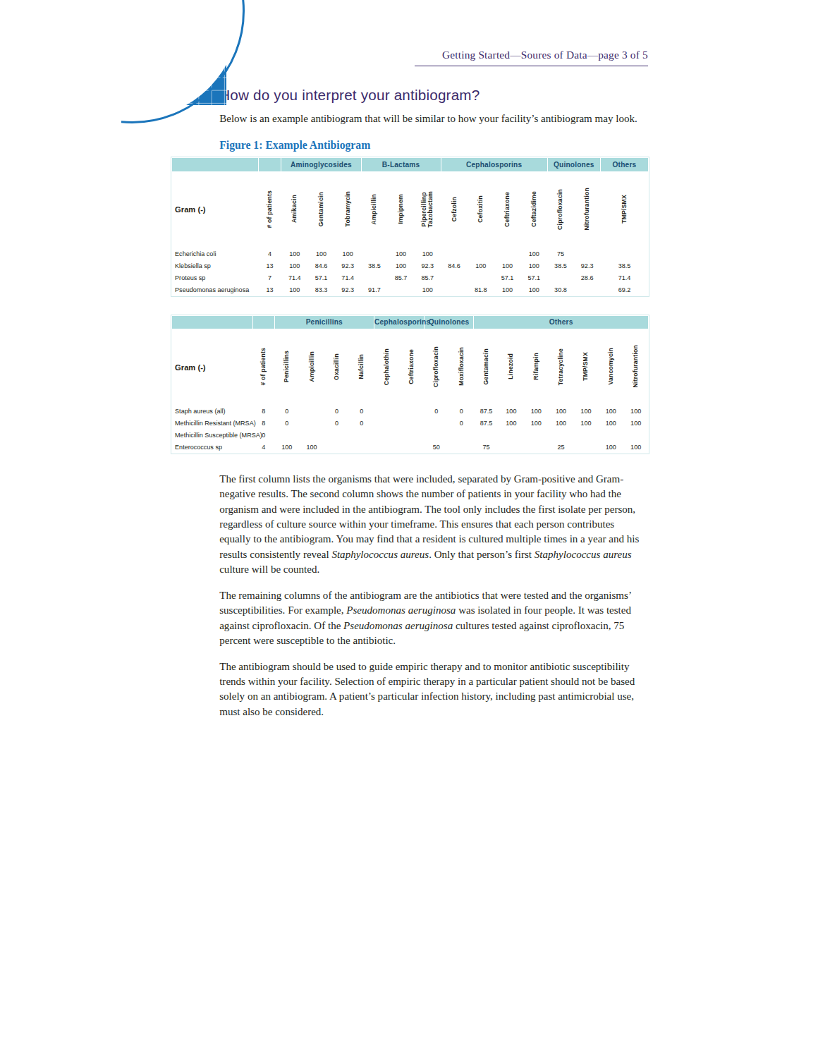Getting Started—Soures of Data—page 3 of 5
How do you interpret your antibiogram?
Below is an example antibiogram that will be similar to how your facility’s antibiogram may look.
Figure 1: Example Antibiogram
| | | Aminoglycosides | B-Lactams | Cephalosporins | Quinolones | Others |
| --- | --- | --- | --- | --- | --- | --- |
| Gram (-) | # of patients | Amikacin | Gentamicin | Tobramycin | Ampicillin | Impipnem | Pipercillinp Tazobactam | Cefzolin | Cefoxitin | Ceftriaxone | Ceftazidime | Ciprofloxacin | Nitrofurantion | TMP/SMX |
| Echerichia coli | 4 | 100 | 100 | 100 | | 100 | 100 | | | | 100 | 75 | | |
| Klebsiella sp | 13 | 100 | 84.6 | 92.3 | 38.5 | 100 | 92.3 | 84.6 | 100 | 100 | 100 | 38.5 | 92.3 | 38.5 |
| Proteus sp | 7 | 71.4 | 57.1 | 71.4 | | 85.7 | 85.7 | | | 57.1 | 57.1 | | 28.6 | 71.4 |
| Pseudomonas aeruginosa | 13 | 100 | 83.3 | 92.3 | 91.7 | | 100 | | 81.8 | 100 | 100 | 30.8 | | 69.2 |
| | | Penicillins | Cephalosporins | Quinolones | Others |
| --- | --- | --- | --- | --- | --- |
| Gram (-) | # of patients | Penicillins | Ampicillin | Oxacillin | Nafcillin | Cephalothin | Ceftriaxone | Ciprofloxacin | Moxifloxacin | Gentamacin | Linezoid | Rifampin | Tetracycline | TMP/SMX | Vancomycin | Nitrofurantion |
| Staph aureus (all) | 8 | 0 | | 0 | 0 | | | 0 | 0 | 87.5 | 100 | 100 | 100 | 100 | 100 | 100 |
| Methicillin Resistant (MRSA) | 8 | 0 | | 0 | 0 | | | | 0 | 87.5 | 100 | 100 | 100 | 100 | 100 | 100 |
| Methicillin Susceptible (MRSA) | 0 | | | | | | | | | | | | | | | |
| Enterococcus sp | 4 | 100 | 100 | | | | | 50 | | 75 | | | 25 | | 100 | 100 |
The first column lists the organisms that were included, separated by Gram-positive and Gram-negative results. The second column shows the number of patients in your facility who had the organism and were included in the antibiogram. The tool only includes the first isolate per person, regardless of culture source within your timeframe. This ensures that each person contributes equally to the antibiogram. You may find that a resident is cultured multiple times in a year and his results consistently reveal Staphylococcus aureus. Only that person’s first Staphylococcus aureus culture will be counted.
The remaining columns of the antibiogram are the antibiotics that were tested and the organisms’ susceptibilities. For example, Pseudomonas aeruginosa was isolated in four people. It was tested against ciprofloxacin. Of the Pseudomonas aeruginosa cultures tested against ciprofloxacin, 75 percent were susceptible to the antibiotic.
The antibiogram should be used to guide empiric therapy and to monitor antibiotic susceptibility trends within your facility. Selection of empiric therapy in a particular patient should not be based solely on an antibiogram. A patient’s particular infection history, including past antimicrobial use, must also be considered.